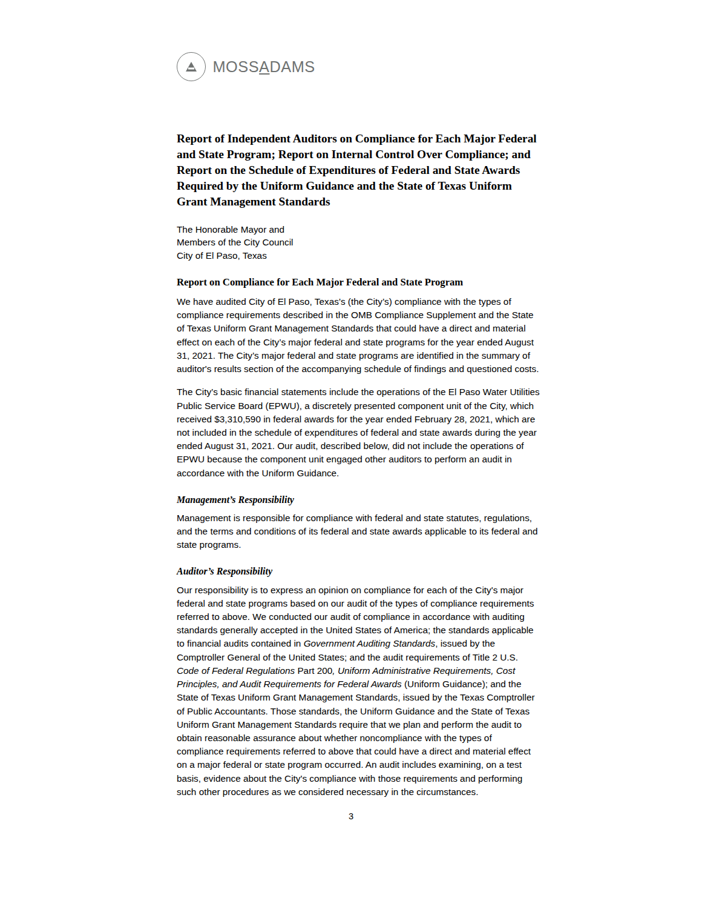MOSSADAMS
Report of Independent Auditors on Compliance for Each Major Federal and State Program; Report on Internal Control Over Compliance; and Report on the Schedule of Expenditures of Federal and State Awards Required by the Uniform Guidance and the State of Texas Uniform Grant Management Standards
The Honorable Mayor and
Members of the City Council
City of El Paso, Texas
Report on Compliance for Each Major Federal and State Program
We have audited City of El Paso, Texas’s (the City’s) compliance with the types of compliance requirements described in the OMB Compliance Supplement and the State of Texas Uniform Grant Management Standards that could have a direct and material effect on each of the City’s major federal and state programs for the year ended August 31, 2021. The City’s major federal and state programs are identified in the summary of auditor's results section of the accompanying schedule of findings and questioned costs.
The City’s basic financial statements include the operations of the El Paso Water Utilities Public Service Board (EPWU), a discretely presented component unit of the City, which received $3,310,590 in federal awards for the year ended February 28, 2021, which are not included in the schedule of expenditures of federal and state awards during the year ended August 31, 2021. Our audit, described below, did not include the operations of EPWU because the component unit engaged other auditors to perform an audit in accordance with the Uniform Guidance.
Management’s Responsibility
Management is responsible for compliance with federal and state statutes, regulations, and the terms and conditions of its federal and state awards applicable to its federal and state programs.
Auditor’s Responsibility
Our responsibility is to express an opinion on compliance for each of the City's major federal and state programs based on our audit of the types of compliance requirements referred to above. We conducted our audit of compliance in accordance with auditing standards generally accepted in the United States of America; the standards applicable to financial audits contained in Government Auditing Standards, issued by the Comptroller General of the United States; and the audit requirements of Title 2 U.S. Code of Federal Regulations Part 200, Uniform Administrative Requirements, Cost Principles, and Audit Requirements for Federal Awards (Uniform Guidance); and the State of Texas Uniform Grant Management Standards, issued by the Texas Comptroller of Public Accountants. Those standards, the Uniform Guidance and the State of Texas Uniform Grant Management Standards require that we plan and perform the audit to obtain reasonable assurance about whether noncompliance with the types of compliance requirements referred to above that could have a direct and material effect on a major federal or state program occurred. An audit includes examining, on a test basis, evidence about the City's compliance with those requirements and performing such other procedures as we considered necessary in the circumstances.
3